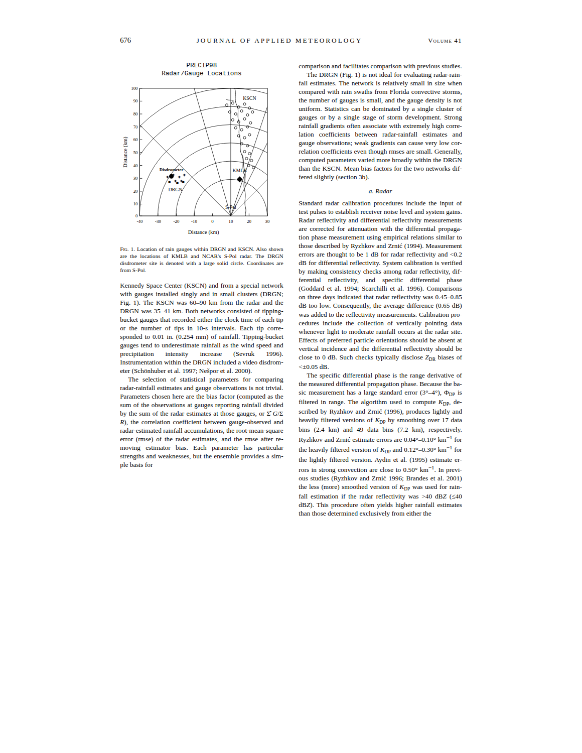676 JOURNAL OF APPLIED METEOROLOGY Volume 41
PRECIP98
Radar/Gauge Locations
+ + + + + + * * * Disdrometer DRGN KSCN KMLB S-Pol 100 90 80 70 60 50 40 30 20 10 0 -40 -30 -20 -10 0 10 20 30 Distance (km) Distance (km)
Fig. 1. Location of rain gauges within DRGN and KSCN. Also shown are the locations of KMLB and NCAR's S-Pol radar. The DRGN disdrometer site is denoted with a large solid circle. Coordinates are from S-Pol.
Kennedy Space Center (KSCN) and from a special network with gauges installed singly and in small clusters (DRGN; Fig. 1). The KSCN was 60–90 km from the radar and the DRGN was 35–41 km. Both networks consisted of tipping-bucket gauges that recorded either the clock time of each tip or the number of tips in 10-s intervals. Each tip corresponded to 0.01 in. (0.254 mm) of rainfall. Tipping-bucket gauges tend to underestimate rainfall as the wind speed and precipitation intensity increase (Sevruk 1996). Instrumentation within the DRGN included a video disdrometer (Schönhuber et al. 1997; Nešpor et al. 2000).
The selection of statistical parameters for comparing radar-rainfall estimates and gauge observations is not trivial. Parameters chosen here are the bias factor (computed as the sum of the observations at gauges reporting rainfall divided by the sum of the radar estimates at those gauges, or Σ̂ G/Σ R), the correlation coefficient between gauge-observed and radar-estimated rainfall accumulations, the root-mean-square error (rmse) of the radar estimates, and the rmse after removing estimator bias. Each parameter has particular strengths and weaknesses, but the ensemble provides a simple basis for
comparison and facilitates comparison with previous studies.
The DRGN (Fig. 1) is not ideal for evaluating radar-rainfall estimates. The network is relatively small in size when compared with rain swaths from Florida convective storms, the number of gauges is small, and the gauge density is not uniform. Statistics can be dominated by a single cluster of gauges or by a single stage of storm development. Strong rainfall gradients often associate with extremely high correlation coefficients between radar-rainfall estimates and gauge observations; weak gradients can cause very low correlation coefficients even though rmses are small. Generally, computed parameters varied more broadly within the DRGN than the KSCN. Mean bias factors for the two networks differed slightly (section 3b).
a. Radar
Standard radar calibration procedures include the input of test pulses to establish receiver noise level and system gains. Radar reflectivity and differential reflectivity measurements are corrected for attenuation with the differential propagation phase measurement using empirical relations similar to those described by Ryzhkov and Zrnić (1994). Measurement errors are thought to be 1 dB for radar reflectivity and <0.2 dB for differential reflectivity. System calibration is verified by making consistency checks among radar reflectivity, differential reflectivity, and specific differential phase (Goddard et al. 1994; Scarchilli et al. 1996). Comparisons on three days indicated that radar reflectivity was 0.45–0.85 dB too low. Consequently, the average difference (0.65 dB) was added to the reflectivity measurements. Calibration procedures include the collection of vertically pointing data whenever light to moderate rainfall occurs at the radar site. Effects of preferred particle orientations should be absent at vertical incidence and the differential reflectivity should be close to 0 dB. Such checks typically disclose ZDR biases of <±0.05 dB.
The specific differential phase is the range derivative of the measured differential propagation phase. Because the basic measurement has a large standard error (3°–4°), ΦDP is filtered in range. The algorithm used to compute KDP, described by Ryzhkov and Zrnić (1996), produces lightly and heavily filtered versions of KDP by smoothing over 17 data bins (2.4 km) and 49 data bins (7.2 km), respectively. Ryzhkov and Zrnić estimate errors are 0.04°–0.10° km−1 for the heavily filtered version of KDP and 0.12°–0.30° km−1 for the lightly filtered version. Aydin et al. (1995) estimate errors in strong convection are close to 0.50° km−1. In previous studies (Ryzhkov and Zrnić 1996; Brandes et al. 2001) the less (more) smoothed version of KDP was used for rainfall estimation if the radar reflectivity was >40 dBZ (≤40 dBZ). This procedure often yields higher rainfall estimates than those determined exclusively from either the